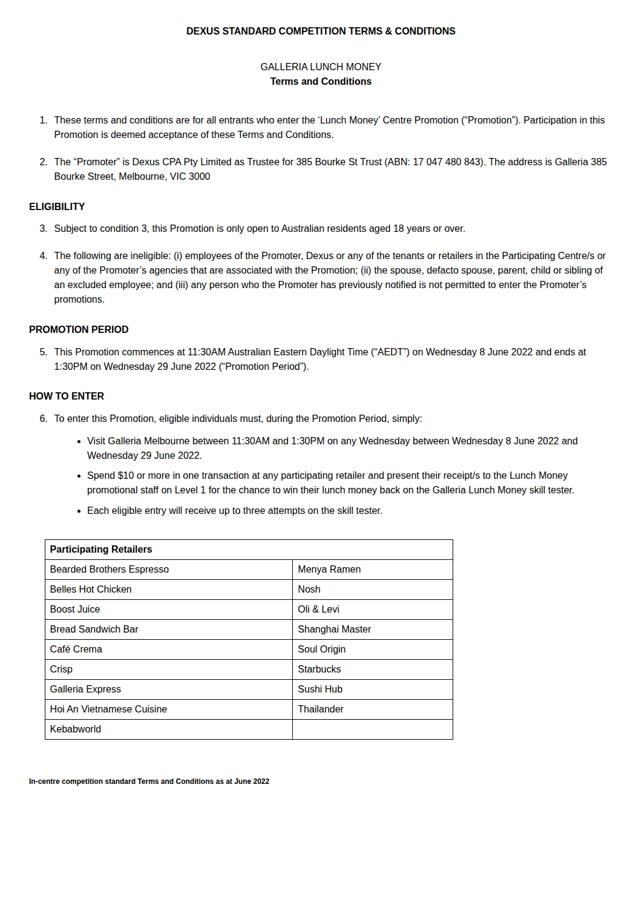DEXUS STANDARD COMPETITION TERMS & CONDITIONS
GALLERIA LUNCH MONEY Terms and Conditions
These terms and conditions are for all entrants who enter the ‘Lunch Money’ Centre Promotion (“Promotion”). Participation in this Promotion is deemed acceptance of these Terms and Conditions.
The “Promoter” is Dexus CPA Pty Limited as Trustee for 385 Bourke St Trust (ABN: 17 047 480 843). The address is Galleria 385 Bourke Street, Melbourne, VIC 3000
ELIGIBILITY
Subject to condition 3, this Promotion is only open to Australian residents aged 18 years or over.
The following are ineligible: (i) employees of the Promoter, Dexus or any of the tenants or retailers in the Participating Centre/s or any of the Promoter’s agencies that are associated with the Promotion; (ii) the spouse, defacto spouse, parent, child or sibling of an excluded employee; and (iii) any person who the Promoter has previously notified is not permitted to enter the Promoter’s promotions.
PROMOTION PERIOD
This Promotion commences at 11:30AM Australian Eastern Daylight Time (“AEDT”) on Wednesday 8 June 2022 and ends at 1:30PM on Wednesday 29 June 2022 (“Promotion Period”).
HOW TO ENTER
To enter this Promotion, eligible individuals must, during the Promotion Period, simply:
Visit Galleria Melbourne between 11:30AM and 1:30PM on any Wednesday between Wednesday 8 June 2022 and Wednesday 29 June 2022.
Spend $10 or more in one transaction at any participating retailer and present their receipt/s to the Lunch Money promotional staff on Level 1 for the chance to win their lunch money back on the Galleria Lunch Money skill tester.
Each eligible entry will receive up to three attempts on the skill tester.
| Participating Retailers |
| --- |
| Bearded Brothers Espresso | Menya Ramen |
| Belles Hot Chicken | Nosh |
| Boost Juice | Oli & Levi |
| Bread Sandwich Bar | Shanghai Master |
| Café Crema | Soul Origin |
| Crisp | Starbucks |
| Galleria Express | Sushi Hub |
| Hoi An Vietnamese Cuisine | Thailander |
| Kebabworld | |
In-centre competition standard Terms and Conditions as at June 2022